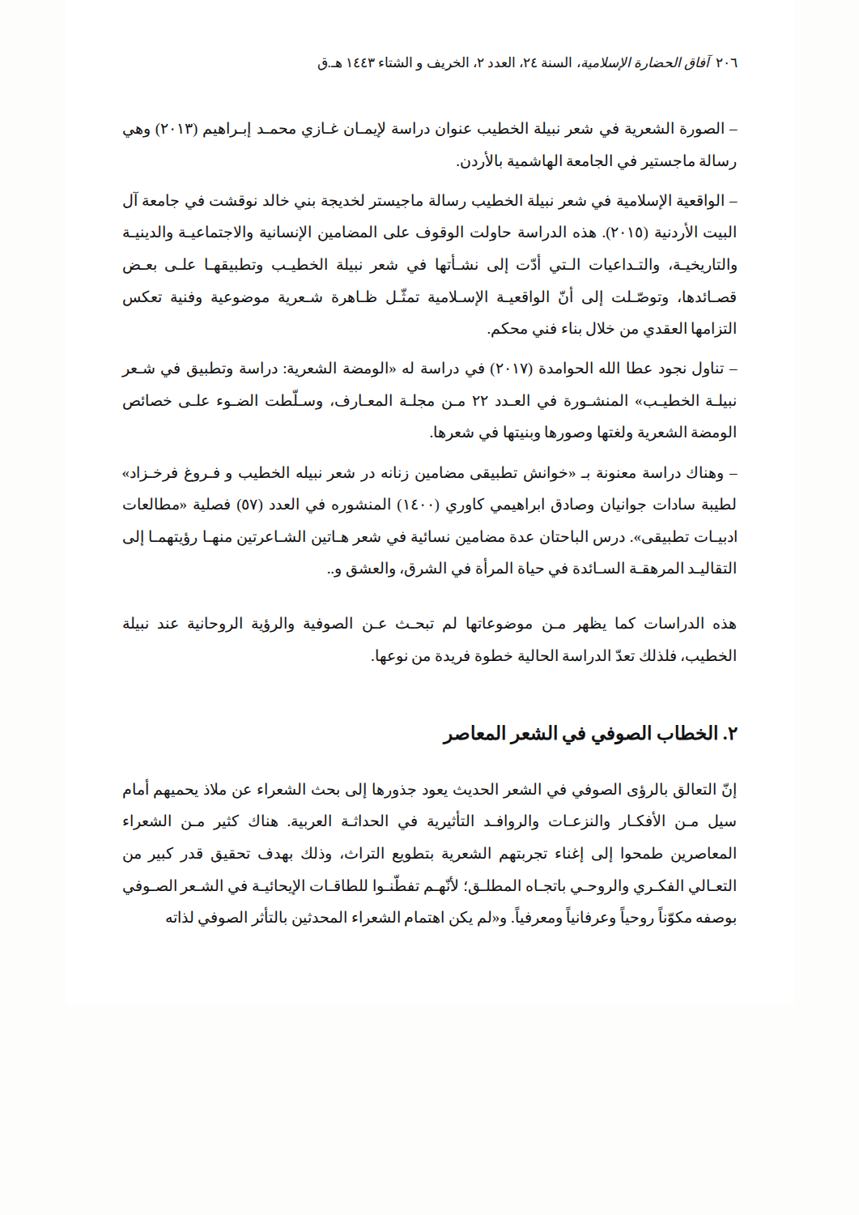٢٠٦ آفاق الحضارة الإسلامية، السنة ٢٤، العدد ٢، الخريف و الشتاء ١٤٤٣ هـ.ق
– الصورة الشعرية في شعر نبيلة الخطيب عنوان دراسة لإيمـان غـازي محمـد إبـراهيم (٢٠١٣) وهي رسالة ماجستير في الجامعة الهاشمية بالأردن.
– الواقعية الإسلامية في شعر نبيلة الخطيب رسالة ماجيستر لخديجة بني خالد نوقشت في جامعة آل البيت الأردنية (٢٠١٥). هذه الدراسة حاولت الوقوف على المضامين الإنسانية والاجتماعيـة والدينيـة والتاريخيـة، والتـداعيات الـتي أدّت إلى نشـأتها في شعر نبيلة الخطيـب وتطبيقهـا علـى بعـض قصـائدها، وتوصّـلت إلى أنّ الواقعيـة الإسـلامية تمثّـل ظـاهرة شـعرية موضوعية وفنية تعكس التزامها العقدي من خلال بناء فني محكم.
– تناول نجود عطا الله الحوامدة (٢٠١٧) في دراسة له «الومضة الشعرية: دراسة وتطبيق في شـعر نبيلـة الخطيـب» المنشـورة في العـدد ٢٢ مـن مجلـة المعـارف، وسـلّطت الضـوء علـى خصائص الومضة الشعرية ولغتها وصورها وبنيتها في شعرها.
– وهناك دراسة معنونة بـ «خوانش تطبيقی مضامين زنانه در شعر نبيله الخطيب و فـروغ فرخـزاد» لطيبة سادات جوانيان وصادق ابراهيمي كاوري (١٤٠٠) المنشوره في العدد (٥٧) فصلية «مطالعات ادبيـات تطبيقی». درس الباحتان عدة مضامين نسائية في شعر هـاتين الشـاعرتين منهـا رؤيتهمـا إلى التقاليـد المرهقـة السـائدة في حياة المرأة في الشرق، والعشق و..
هذه الدراسات كما يظهر مـن موضوعاتها لم تبحـث عـن الصوفية والرؤية الروحانية عند نبيلة الخطيب، فلذلك تعدّ الدراسة الحالية خطوة فريدة من نوعها.
٢. الخطاب الصوفي في الشعر المعاصر
إنّ التعالق بالرؤى الصوفي في الشعر الحديث يعود جذورها إلى بحث الشعراء عن ملاذ يحميهم أمام سيل مـن الأفكـار والنزعـات والروافـد التأثيرية في الحداثـة العربية. هناك كثير مـن الشعراء المعاصرين طمحوا إلى إغناء تجربتهم الشعرية بتطويع التراث، وذلك بهدف تحقيق قدر كبير من التعـالي الفكـري والروحـي باتجـاه المطلـق؛ لأنّهـم تفطّنـوا للطاقـات الإيحائيـة في الشـعر الصـوفي بوصفه مكوّناً روحياً وعرفانياً ومعرفياً. و«لم يكن اهتمام الشعراء المحدثين بالتأثر الصوفي لذاته